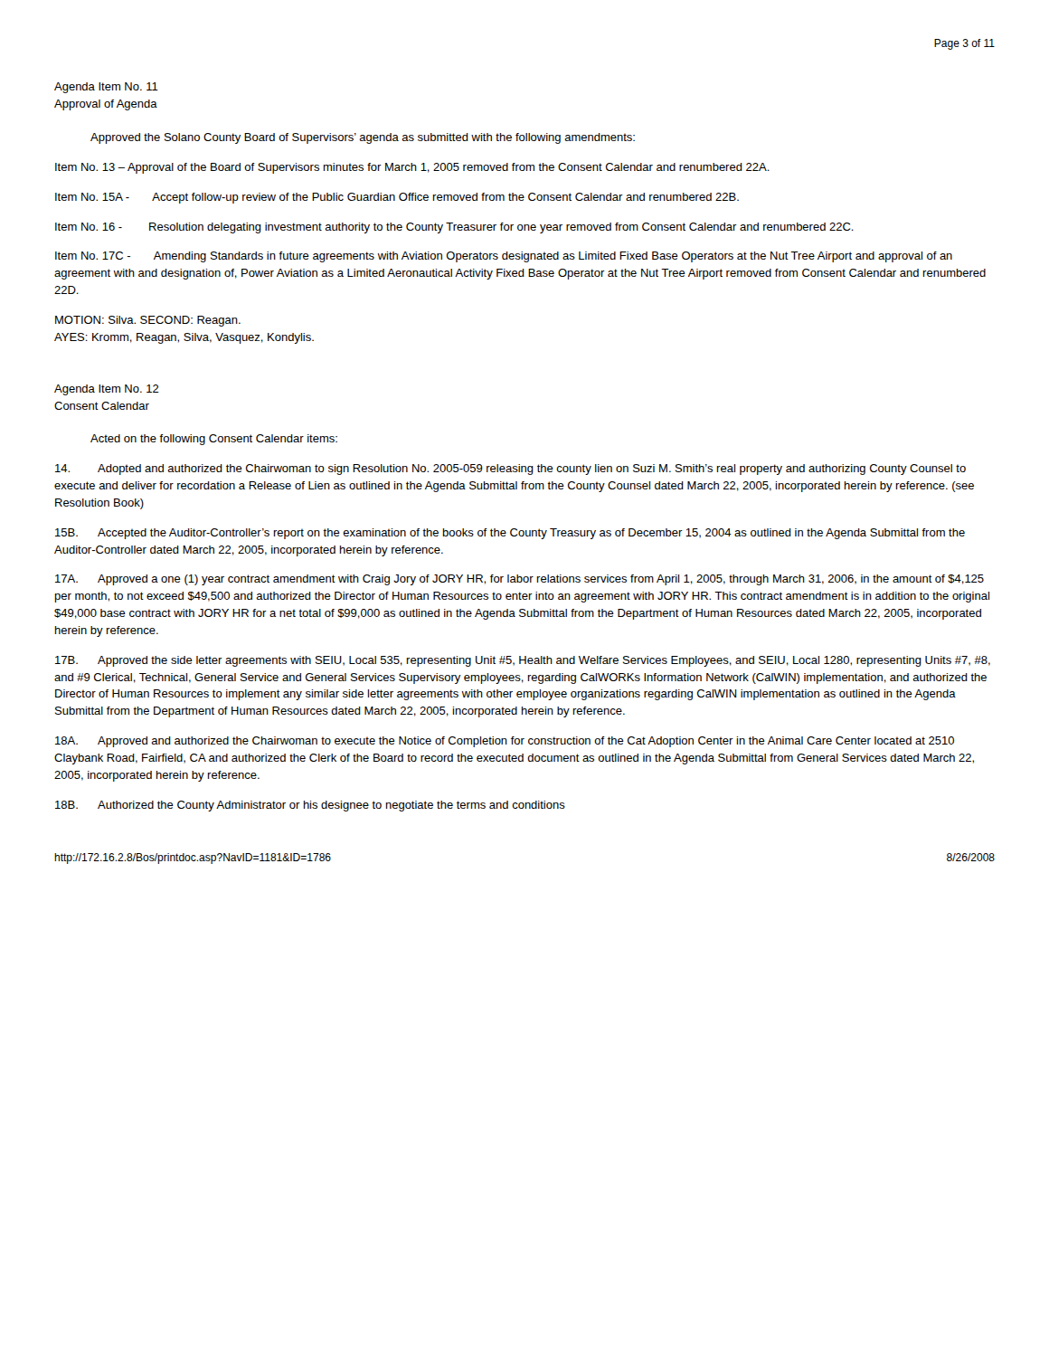Page 3 of 11
Agenda Item No. 11
Approval of Agenda
Approved the Solano County Board of Supervisors’ agenda as submitted with the following amendments:
Item No. 13 – Approval of the Board of Supervisors minutes for March 1, 2005 removed from the Consent Calendar and renumbered 22A.
Item No. 15A - Accept follow-up review of the Public Guardian Office removed from the Consent Calendar and renumbered 22B.
Item No. 16 - Resolution delegating investment authority to the County Treasurer for one year removed from Consent Calendar and renumbered 22C.
Item No. 17C - Amending Standards in future agreements with Aviation Operators designated as Limited Fixed Base Operators at the Nut Tree Airport and approval of an agreement with and designation of, Power Aviation as a Limited Aeronautical Activity Fixed Base Operator at the Nut Tree Airport removed from Consent Calendar and renumbered 22D.
MOTION: Silva. SECOND: Reagan.
AYES: Kromm, Reagan, Silva, Vasquez, Kondylis.
Agenda Item No. 12
Consent Calendar
Acted on the following Consent Calendar items:
14. Adopted and authorized the Chairwoman to sign Resolution No. 2005-059 releasing the county lien on Suzi M. Smith’s real property and authorizing County Counsel to execute and deliver for recordation a Release of Lien as outlined in the Agenda Submittal from the County Counsel dated March 22, 2005, incorporated herein by reference. (see Resolution Book)
15B. Accepted the Auditor-Controller’s report on the examination of the books of the County Treasury as of December 15, 2004 as outlined in the Agenda Submittal from the Auditor-Controller dated March 22, 2005, incorporated herein by reference.
17A. Approved a one (1) year contract amendment with Craig Jory of JORY HR, for labor relations services from April 1, 2005, through March 31, 2006, in the amount of $4,125 per month, to not exceed $49,500 and authorized the Director of Human Resources to enter into an agreement with JORY HR. This contract amendment is in addition to the original $49,000 base contract with JORY HR for a net total of $99,000 as outlined in the Agenda Submittal from the Department of Human Resources dated March 22, 2005, incorporated herein by reference.
17B. Approved the side letter agreements with SEIU, Local 535, representing Unit #5, Health and Welfare Services Employees, and SEIU, Local 1280, representing Units #7, #8, and #9 Clerical, Technical, General Service and General Services Supervisory employees, regarding CalWORKs Information Network (CalWIN) implementation, and authorized the Director of Human Resources to implement any similar side letter agreements with other employee organizations regarding CalWIN implementation as outlined in the Agenda Submittal from the Department of Human Resources dated March 22, 2005, incorporated herein by reference.
18A. Approved and authorized the Chairwoman to execute the Notice of Completion for construction of the Cat Adoption Center in the Animal Care Center located at 2510 Claybank Road, Fairfield, CA and authorized the Clerk of the Board to record the executed document as outlined in the Agenda Submittal from General Services dated March 22, 2005, incorporated herein by reference.
18B. Authorized the County Administrator or his designee to negotiate the terms and conditions
http://172.16.2.8/Bos/printdoc.asp?NavID=1181&ID=1786 8/26/2008